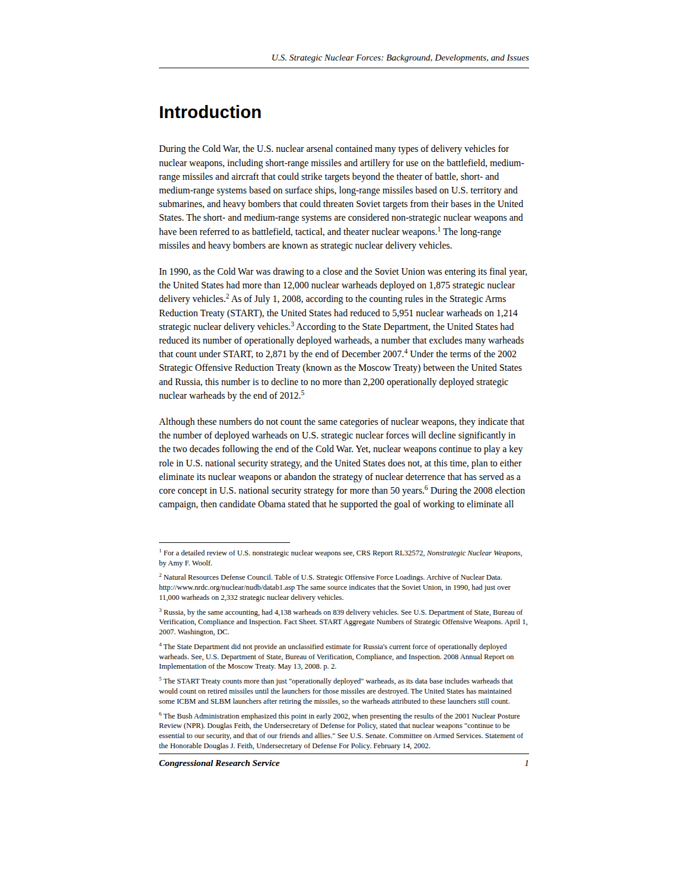U.S. Strategic Nuclear Forces: Background, Developments, and Issues
Introduction
During the Cold War, the U.S. nuclear arsenal contained many types of delivery vehicles for nuclear weapons, including short-range missiles and artillery for use on the battlefield, medium-range missiles and aircraft that could strike targets beyond the theater of battle, short- and medium-range systems based on surface ships, long-range missiles based on U.S. territory and submarines, and heavy bombers that could threaten Soviet targets from their bases in the United States. The short- and medium-range systems are considered non-strategic nuclear weapons and have been referred to as battlefield, tactical, and theater nuclear weapons.1 The long-range missiles and heavy bombers are known as strategic nuclear delivery vehicles.
In 1990, as the Cold War was drawing to a close and the Soviet Union was entering its final year, the United States had more than 12,000 nuclear warheads deployed on 1,875 strategic nuclear delivery vehicles.2 As of July 1, 2008, according to the counting rules in the Strategic Arms Reduction Treaty (START), the United States had reduced to 5,951 nuclear warheads on 1,214 strategic nuclear delivery vehicles.3 According to the State Department, the United States had reduced its number of operationally deployed warheads, a number that excludes many warheads that count under START, to 2,871 by the end of December 2007.4 Under the terms of the 2002 Strategic Offensive Reduction Treaty (known as the Moscow Treaty) between the United States and Russia, this number is to decline to no more than 2,200 operationally deployed strategic nuclear warheads by the end of 2012.5
Although these numbers do not count the same categories of nuclear weapons, they indicate that the number of deployed warheads on U.S. strategic nuclear forces will decline significantly in the two decades following the end of the Cold War. Yet, nuclear weapons continue to play a key role in U.S. national security strategy, and the United States does not, at this time, plan to either eliminate its nuclear weapons or abandon the strategy of nuclear deterrence that has served as a core concept in U.S. national security strategy for more than 50 years.6 During the 2008 election campaign, then candidate Obama stated that he supported the goal of working to eliminate all
1 For a detailed review of U.S. nonstrategic nuclear weapons see, CRS Report RL32572, Nonstrategic Nuclear Weapons, by Amy F. Woolf.
2 Natural Resources Defense Council. Table of U.S. Strategic Offensive Force Loadings. Archive of Nuclear Data. http://www.nrdc.org/nuclear/nudb/datab1.asp The same source indicates that the Soviet Union, in 1990, had just over 11,000 warheads on 2,332 strategic nuclear delivery vehicles.
3 Russia, by the same accounting, had 4,138 warheads on 839 delivery vehicles. See U.S. Department of State, Bureau of Verification, Compliance and Inspection. Fact Sheet. START Aggregate Numbers of Strategic Offensive Weapons. April 1, 2007. Washington, DC.
4 The State Department did not provide an unclassified estimate for Russia's current force of operationally deployed warheads. See, U.S. Department of State, Bureau of Verification, Compliance, and Inspection. 2008 Annual Report on Implementation of the Moscow Treaty. May 13, 2008. p. 2.
5 The START Treaty counts more than just "operationally deployed" warheads, as its data base includes warheads that would count on retired missiles until the launchers for those missiles are destroyed. The United States has maintained some ICBM and SLBM launchers after retiring the missiles, so the warheads attributed to these launchers still count.
6 The Bush Administration emphasized this point in early 2002, when presenting the results of the 2001 Nuclear Posture Review (NPR). Douglas Feith, the Undersecretary of Defense for Policy, stated that nuclear weapons "continue to be essential to our security, and that of our friends and allies." See U.S. Senate. Committee on Armed Services. Statement of the Honorable Douglas J. Feith, Undersecretary of Defense For Policy. February 14, 2002.
Congressional Research Service 1